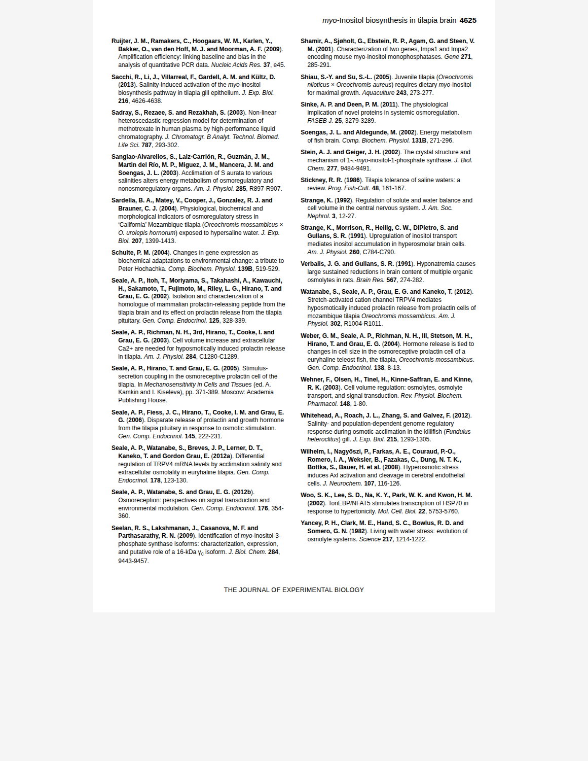myo-Inositol biosynthesis in tilapia brain4625
Ruijter, J. M., Ramakers, C., Hoogaars, W. M., Karlen, Y., Bakker, O., van den Hoff, M. J. and Moorman, A. F. (2009). Amplification efficiency: linking baseline and bias in the analysis of quantitative PCR data. Nucleic Acids Res. 37, e45.
Sacchi, R., Li, J., Villarreal, F., Gardell, A. M. and Kültz, D. (2013). Salinity-induced activation of the myo-inositol biosynthesis pathway in tilapia gill epithelium. J. Exp. Biol. 216, 4626-4638.
Sadray, S., Rezaee, S. and Rezakhah, S. (2003). Non-linear heteroscedastic regression model for determination of methotrexate in human plasma by high-performance liquid chromatography. J. Chromatogr. B Analyt. Technol. Biomed. Life Sci. 787, 293-302.
Sangiao-Alvarellos, S., Laiz-Carrión, R., Guzmán, J. M., Martin del Río, M. P., Miguez, J. M., Mancera, J. M. and Soengas, J. L. (2003). Acclimation of S aurata to various salinities alters energy metabolism of osmoregulatory and nonosmoregulatory organs. Am. J. Physiol. 285, R897-R907.
Sardella, B. A., Matey, V., Cooper, J., Gonzalez, R. J. and Brauner, C. J. (2004). Physiological, biochemical and morphological indicators of osmoregulatory stress in ‘California’ Mozambique tilapia (Oreochromis mossambicus × O. urolepis hornorum) exposed to hypersaline water. J. Exp. Biol. 207, 1399-1413.
Schulte, P. M. (2004). Changes in gene expression as biochemical adaptations to environmental change: a tribute to Peter Hochachka. Comp. Biochem. Physiol. 139B, 519-529.
Seale, A. P., Itoh, T., Moriyama, S., Takahashi, A., Kawauchi, H., Sakamoto, T., Fujimoto, M., Riley, L. G., Hirano, T. and Grau, E. G. (2002). Isolation and characterization of a homologue of mammalian prolactin-releasing peptide from the tilapia brain and its effect on prolactin release from the tilapia pituitary. Gen. Comp. Endocrinol. 125, 328-339.
Seale, A. P., Richman, N. H., 3rd, Hirano, T., Cooke, I. and Grau, E. G. (2003). Cell volume increase and extracellular Ca2+ are needed for hyposmotically induced prolactin release in tilapia. Am. J. Physiol. 284, C1280-C1289.
Seale, A. P., Hirano, T. and Grau, E. G. (2005). Stimulus-secretion coupling in the osmoreceptive prolactin cell of the tilapia. In Mechanosensitivity in Cells and Tissues (ed. A. Kamkin and I. Kiseleva), pp. 371-389. Moscow: Academia Publishing House.
Seale, A. P., Fiess, J. C., Hirano, T., Cooke, I. M. and Grau, E. G. (2006). Disparate release of prolactin and growth hormone from the tilapia pituitary in response to osmotic stimulation. Gen. Comp. Endocrinol. 145, 222-231.
Seale, A. P., Watanabe, S., Breves, J. P., Lerner, D. T., Kaneko, T. and Gordon Grau, E. (2012a). Differential regulation of TRPV4 mRNA levels by acclimation salinity and extracellular osmolality in euryhaline tilapia. Gen. Comp. Endocrinol. 178, 123-130.
Seale, A. P., Watanabe, S. and Grau, E. G. (2012b). Osmoreception: perspectives on signal transduction and environmental modulation. Gen. Comp. Endocrinol. 176, 354-360.
Seelan, R. S., Lakshmanan, J., Casanova, M. F. and Parthasarathy, R. N. (2009). Identification of myo-inositol-3-phosphate synthase isoforms: characterization, expression, and putative role of a 16-kDa γc isoform. J. Biol. Chem. 284, 9443-9457.
Shamir, A., Sjøholt, G., Ebstein, R. P., Agam, G. and Steen, V. M. (2001). Characterization of two genes, Impa1 and Impa2 encoding mouse myo-inositol monophosphatases. Gene 271, 285-291.
Shiau, S.-Y. and Su, S.-L. (2005). Juvenile tilapia (Oreochromis niloticus × Oreochromis aureus) requires dietary myo-inositol for maximal growth. Aquaculture 243, 273-277.
Sinke, A. P. and Deen, P. M. (2011). The physiological implication of novel proteins in systemic osmoregulation. FASEB J. 25, 3279-3289.
Soengas, J. L. and Aldegunde, M. (2002). Energy metabolism of fish brain. Comp. Biochem. Physiol. 131B, 271-296.
Stein, A. J. and Geiger, J. H. (2002). The crystal structure and mechanism of 1-l-myo-inositol-1-phosphate synthase. J. Biol. Chem. 277, 9484-9491.
Stickney, R. R. (1986). Tilapia tolerance of saline waters: a review. Prog. Fish-Cult. 48, 161-167.
Strange, K. (1992). Regulation of solute and water balance and cell volume in the central nervous system. J. Am. Soc. Nephrol. 3, 12-27.
Strange, K., Morrison, R., Heilig, C. W., DiPietro, S. and Gullans, S. R. (1991). Upregulation of inositol transport mediates inositol accumulation in hyperosmolar brain cells. Am. J. Physiol. 260, C784-C790.
Verbalis, J. G. and Gullans, S. R. (1991). Hyponatremia causes large sustained reductions in brain content of multiple organic osmolytes in rats. Brain Res. 567, 274-282.
Watanabe, S., Seale, A. P., Grau, E. G. and Kaneko, T. (2012). Stretch-activated cation channel TRPV4 mediates hyposmotically induced prolactin release from prolactin cells of mozambique tilapia Oreochromis mossambicus. Am. J. Physiol. 302, R1004-R1011.
Weber, G. M., Seale, A. P., Richman, N. H., III, Stetson, M. H., Hirano, T. and Grau, E. G. (2004). Hormone release is tied to changes in cell size in the osmoreceptive prolactin cell of a euryhaline teleost fish, the tilapia, Oreochromis mossambicus. Gen. Comp. Endocrinol. 138, 8-13.
Wehner, F., Olsen, H., Tinel, H., Kinne-Saffran, E. and Kinne, R. K. (2003). Cell volume regulation: osmolytes, osmolyte transport, and signal transduction. Rev. Physiol. Biochem. Pharmacol. 148, 1-80.
Whitehead, A., Roach, J. L., Zhang, S. and Galvez, F. (2012). Salinity- and population-dependent genome regulatory response during osmotic acclimation in the killifish (Fundulus heteroclitus) gill. J. Exp. Biol. 215, 1293-1305.
Wilhelm, I., Nagyőszi, P., Farkas, A. E., Couraud, P.-O., Romero, I. A., Weksler, B., Fazakas, C., Dung, N. T. K., Bottka, S., Bauer, H. et al. (2008). Hyperosmotic stress induces Axl activation and cleavage in cerebral endothelial cells. J. Neurochem. 107, 116-126.
Woo, S. K., Lee, S. D., Na, K. Y., Park, W. K. and Kwon, H. M. (2002). TonEBP/NFAT5 stimulates transcription of HSP70 in response to hypertonicity. Mol. Cell. Biol. 22, 5753-5760.
Yancey, P. H., Clark, M. E., Hand, S. C., Bowlus, R. D. and Somero, G. N. (1982). Living with water stress: evolution of osmolyte systems. Science 217, 1214-1222.
THE JOURNAL OF EXPERIMENTAL BIOLOGY